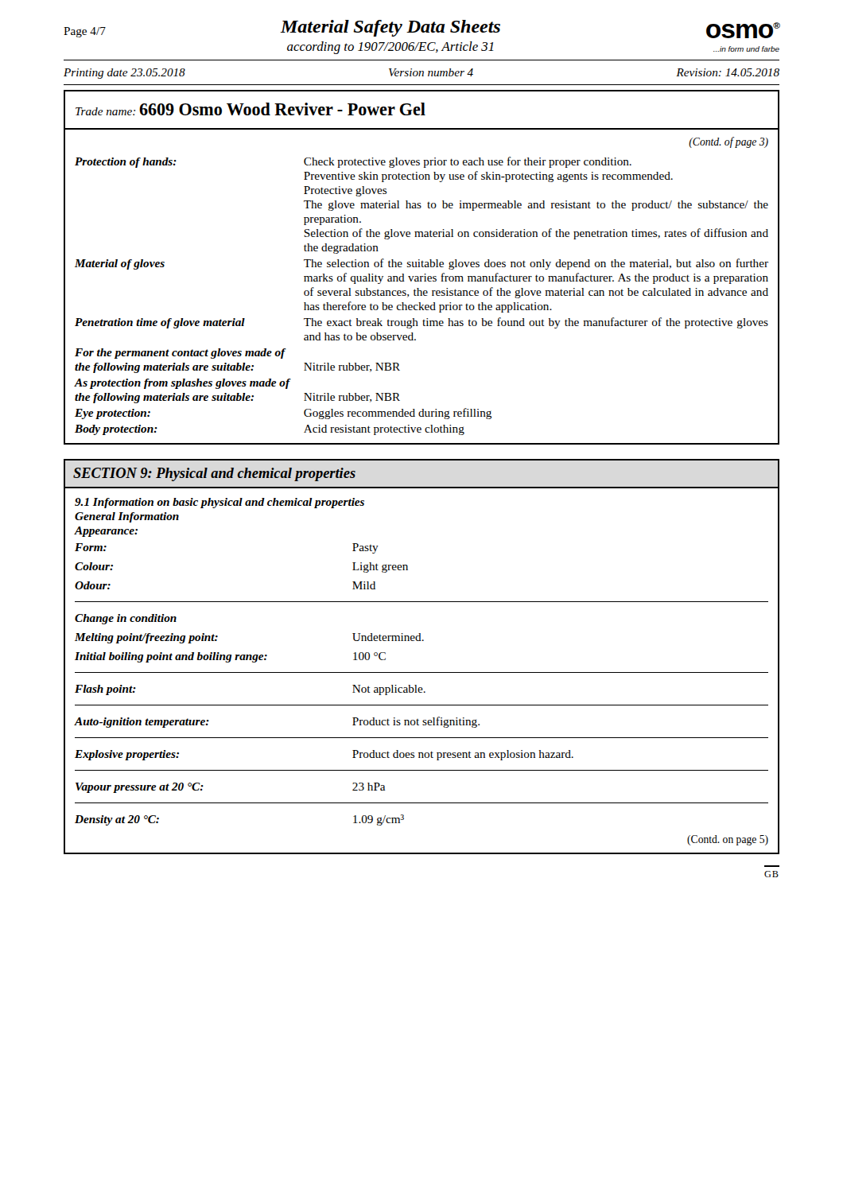Page 4/7
Material Safety Data Sheets
according to 1907/2006/EC, Article 31
osmo®
...in form und farbe
Printing date 23.05.2018 Version number 4 Revision: 14.05.2018
Trade name: 6609 Osmo Wood Reviver - Power Gel
(Contd. of page 3)
| Protection of hands: | Check protective gloves prior to each use for their proper condition. Preventive skin protection by use of skin-protecting agents is recommended. Protective gloves The glove material has to be impermeable and resistant to the product/ the substance/ the preparation. Selection of the glove material on consideration of the penetration times, rates of diffusion and the degradation |
| Material of gloves | The selection of the suitable gloves does not only depend on the material, but also on further marks of quality and varies from manufacturer to manufacturer. As the product is a preparation of several substances, the resistance of the glove material can not be calculated in advance and has therefore to be checked prior to the application. |
| Penetration time of glove material | The exact break trough time has to be found out by the manufacturer of the protective gloves and has to be observed. |
| For the permanent contact gloves made of the following materials are suitable: | Nitrile rubber, NBR |
| As protection from splashes gloves made of the following materials are suitable: | Nitrile rubber, NBR |
| Eye protection: | Goggles recommended during refilling |
| Body protection: | Acid resistant protective clothing |
SECTION 9: Physical and chemical properties
9.1 Information on basic physical and chemical properties
General Information
Appearance:
| Form: | Pasty |
| Colour: | Light green |
| Odour: | Mild |
| Change in condition | |
| Melting point/freezing point: | Undetermined. |
| Initial boiling point and boiling range: | 100 °C |
| Flash point: | Not applicable. |
| Auto-ignition temperature: | Product is not selfigniting. |
| Explosive properties: | Product does not present an explosion hazard. |
| Vapour pressure at 20 °C: | 23 hPa |
| Density at 20 °C: | 1.09 g/cm³ |
(Contd. on page 5)
GB